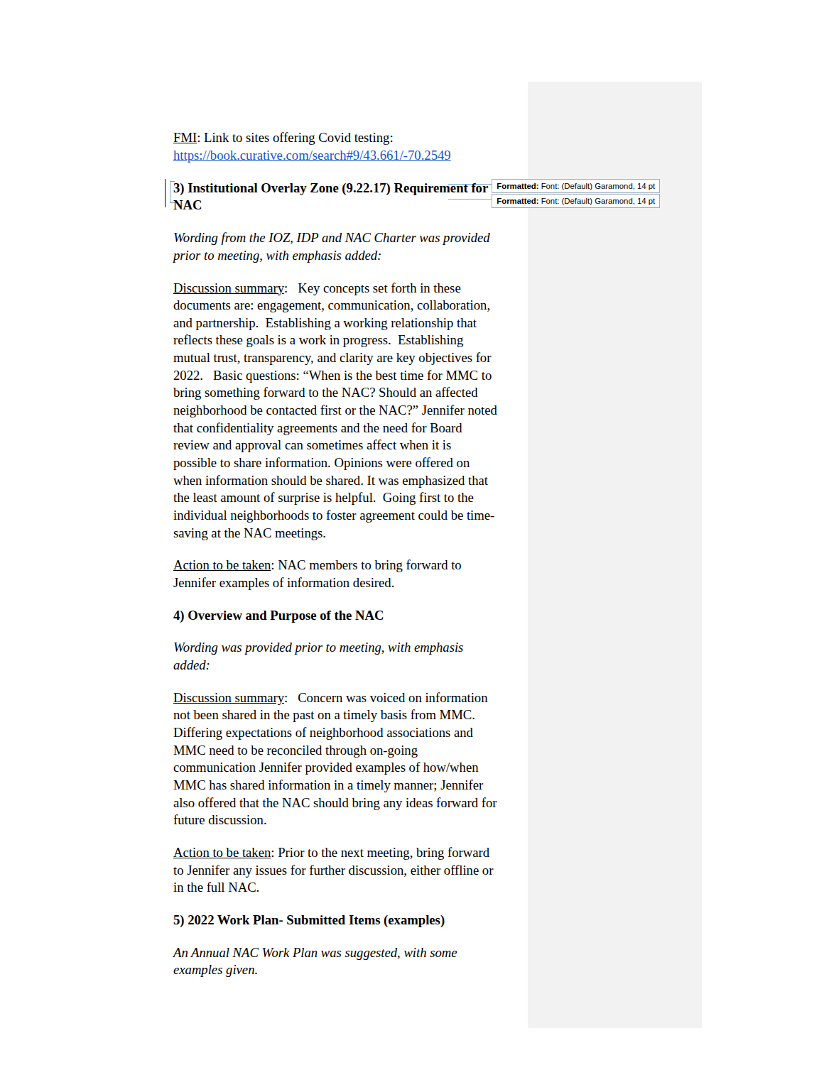FMI: Link to sites offering Covid testing:
https://book.curative.com/search#9/43.661/-70.2549
3) Institutional Overlay Zone (9.22.17) Requirement for NAC
Wording from the IOZ, IDP and NAC Charter was provided prior to meeting, with emphasis added:
Discussion summary: Key concepts set forth in these documents are: engagement, communication, collaboration, and partnership. Establishing a working relationship that reflects these goals is a work in progress. Establishing mutual trust, transparency, and clarity are key objectives for 2022. Basic questions: “When is the best time for MMC to bring something forward to the NAC? Should an affected neighborhood be contacted first or the NAC?” Jennifer noted that confidentiality agreements and the need for Board review and approval can sometimes affect when it is possible to share information. Opinions were offered on when information should be shared. It was emphasized that the least amount of surprise is helpful. Going first to the individual neighborhoods to foster agreement could be time-saving at the NAC meetings.
Action to be taken: NAC members to bring forward to Jennifer examples of information desired.
4) Overview and Purpose of the NAC
Wording was provided prior to meeting, with emphasis added:
Discussion summary: Concern was voiced on information not been shared in the past on a timely basis from MMC. Differing expectations of neighborhood associations and MMC need to be reconciled through on-going communication Jennifer provided examples of how/when MMC has shared information in a timely manner; Jennifer also offered that the NAC should bring any ideas forward for future discussion.
Action to be taken: Prior to the next meeting, bring forward to Jennifer any issues for further discussion, either offline or in the full NAC.
5) 2022 Work Plan- Submitted Items (examples)
An Annual NAC Work Plan was suggested, with some examples given.
Formatted: Font: (Default) Garamond, 14 pt
Formatted: Font: (Default) Garamond, 14 pt